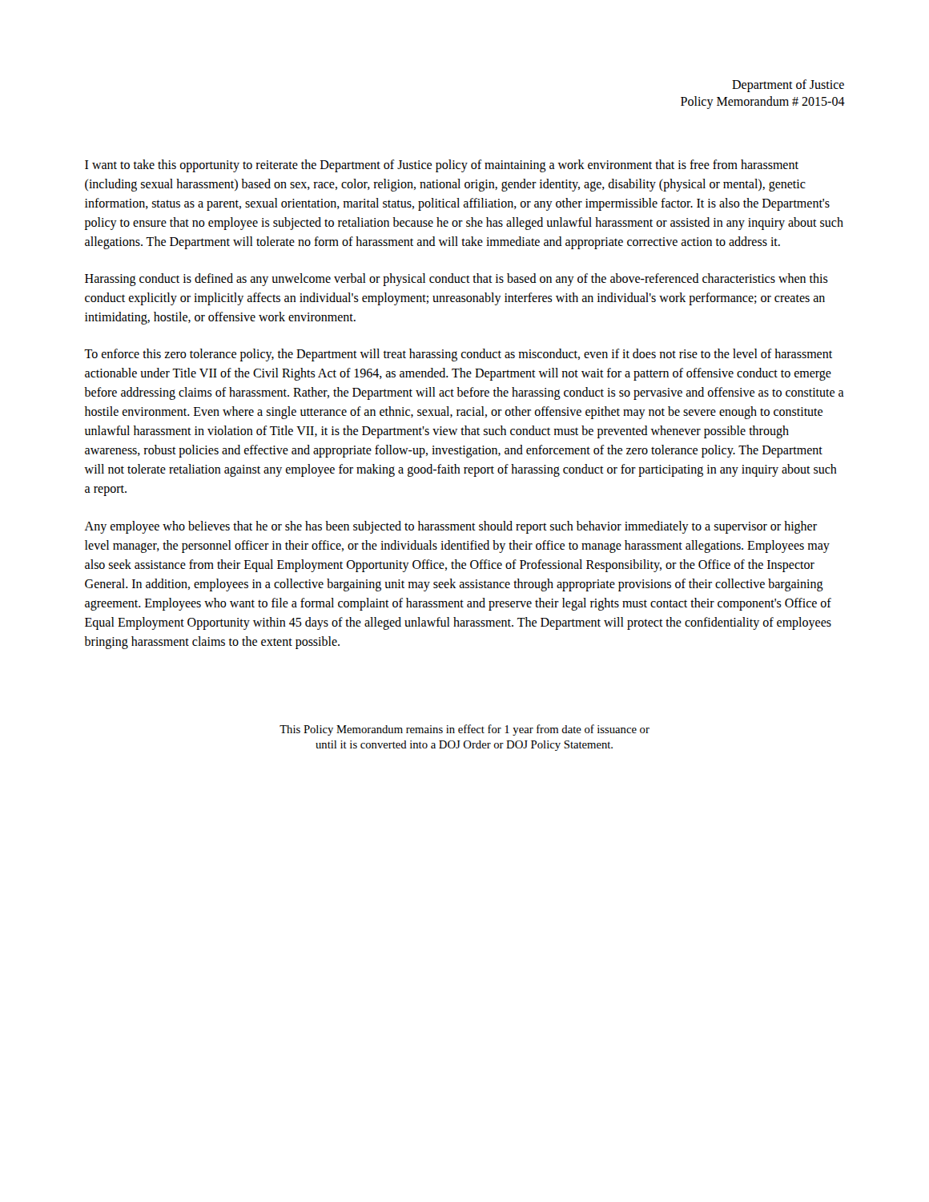Department of Justice
Policy Memorandum # 2015-04
I want to take this opportunity to reiterate the Department of Justice policy of maintaining a work environment that is free from harassment (including sexual harassment) based on sex, race, color, religion, national origin, gender identity, age, disability (physical or mental), genetic information, status as a parent, sexual orientation, marital status, political affiliation, or any other impermissible factor. It is also the Department's policy to ensure that no employee is subjected to retaliation because he or she has alleged unlawful harassment or assisted in any inquiry about such allegations. The Department will tolerate no form of harassment and will take immediate and appropriate corrective action to address it.
Harassing conduct is defined as any unwelcome verbal or physical conduct that is based on any of the above-referenced characteristics when this conduct explicitly or implicitly affects an individual's employment; unreasonably interferes with an individual's work performance; or creates an intimidating, hostile, or offensive work environment.
To enforce this zero tolerance policy, the Department will treat harassing conduct as misconduct, even if it does not rise to the level of harassment actionable under Title VII of the Civil Rights Act of 1964, as amended. The Department will not wait for a pattern of offensive conduct to emerge before addressing claims of harassment. Rather, the Department will act before the harassing conduct is so pervasive and offensive as to constitute a hostile environment. Even where a single utterance of an ethnic, sexual, racial, or other offensive epithet may not be severe enough to constitute unlawful harassment in violation of Title VII, it is the Department's view that such conduct must be prevented whenever possible through awareness, robust policies and effective and appropriate follow-up, investigation, and enforcement of the zero tolerance policy. The Department will not tolerate retaliation against any employee for making a good-faith report of harassing conduct or for participating in any inquiry about such a report.
Any employee who believes that he or she has been subjected to harassment should report such behavior immediately to a supervisor or higher level manager, the personnel officer in their office, or the individuals identified by their office to manage harassment allegations. Employees may also seek assistance from their Equal Employment Opportunity Office, the Office of Professional Responsibility, or the Office of the Inspector General. In addition, employees in a collective bargaining unit may seek assistance through appropriate provisions of their collective bargaining agreement. Employees who want to file a formal complaint of harassment and preserve their legal rights must contact their component's Office of Equal Employment Opportunity within 45 days of the alleged unlawful harassment. The Department will protect the confidentiality of employees bringing harassment claims to the extent possible.
This Policy Memorandum remains in effect for 1 year from date of issuance or
until it is converted into a DOJ Order or DOJ Policy Statement.